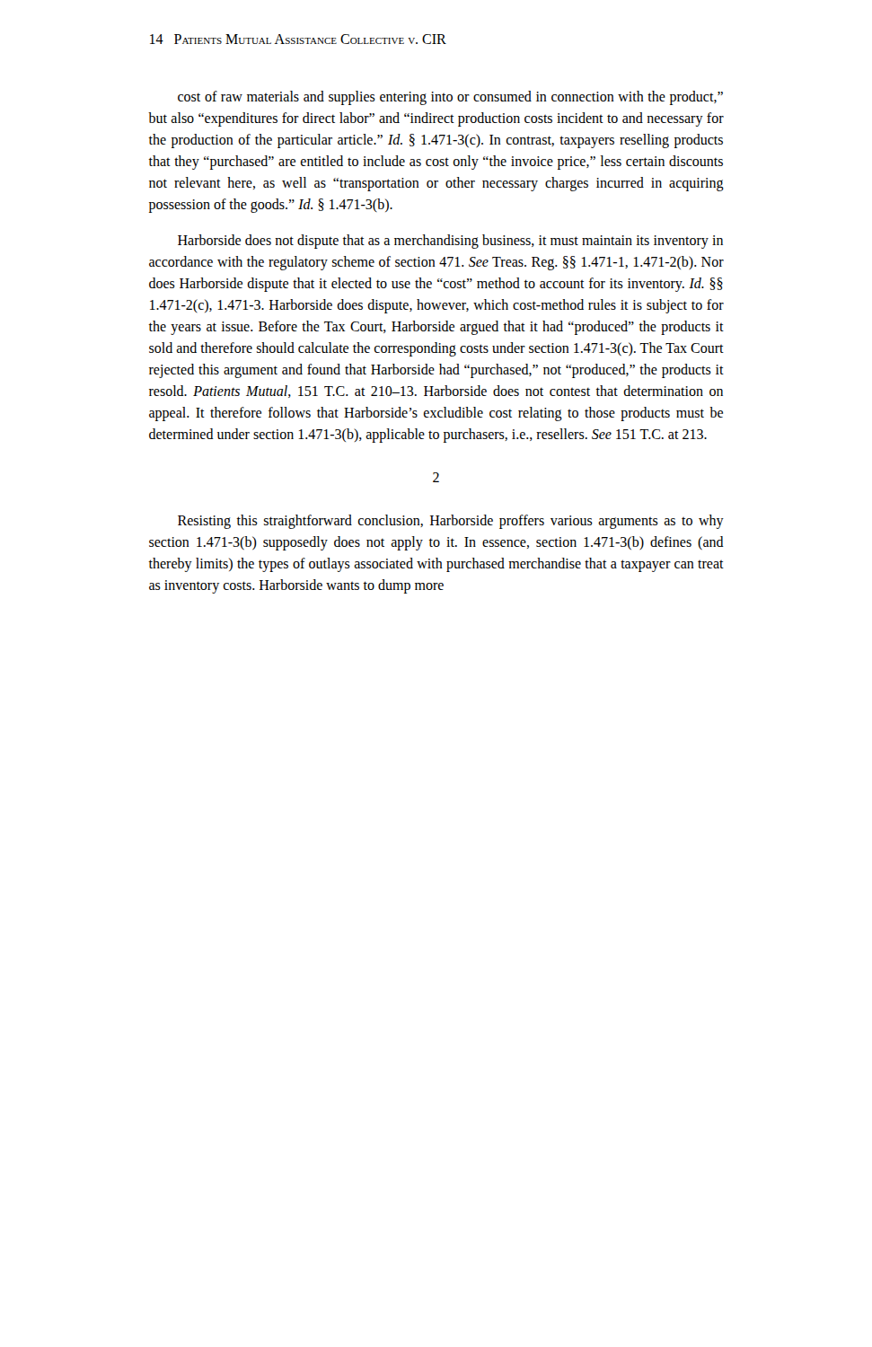14 Patients Mutual Assistance Collective v. CIR
cost of raw materials and supplies entering into or consumed in connection with the product,” but also “expenditures for direct labor” and “indirect production costs incident to and necessary for the production of the particular article.” Id. § 1.471-3(c). In contrast, taxpayers reselling products that they “purchased” are entitled to include as cost only “the invoice price,” less certain discounts not relevant here, as well as “transportation or other necessary charges incurred in acquiring possession of the goods.” Id. § 1.471-3(b).
Harborside does not dispute that as a merchandising business, it must maintain its inventory in accordance with the regulatory scheme of section 471. See Treas. Reg. §§ 1.471-1, 1.471-2(b). Nor does Harborside dispute that it elected to use the “cost” method to account for its inventory. Id. §§ 1.471-2(c), 1.471-3. Harborside does dispute, however, which cost-method rules it is subject to for the years at issue. Before the Tax Court, Harborside argued that it had “produced” the products it sold and therefore should calculate the corresponding costs under section 1.471-3(c). The Tax Court rejected this argument and found that Harborside had “purchased,” not “produced,” the products it resold. Patients Mutual, 151 T.C. at 210–13. Harborside does not contest that determination on appeal. It therefore follows that Harborside’s excludible cost relating to those products must be determined under section 1.471-3(b), applicable to purchasers, i.e., resellers. See 151 T.C. at 213.
2
Resisting this straightforward conclusion, Harborside proffers various arguments as to why section 1.471-3(b) supposedly does not apply to it. In essence, section 1.471-3(b) defines (and thereby limits) the types of outlays associated with purchased merchandise that a taxpayer can treat as inventory costs. Harborside wants to dump more